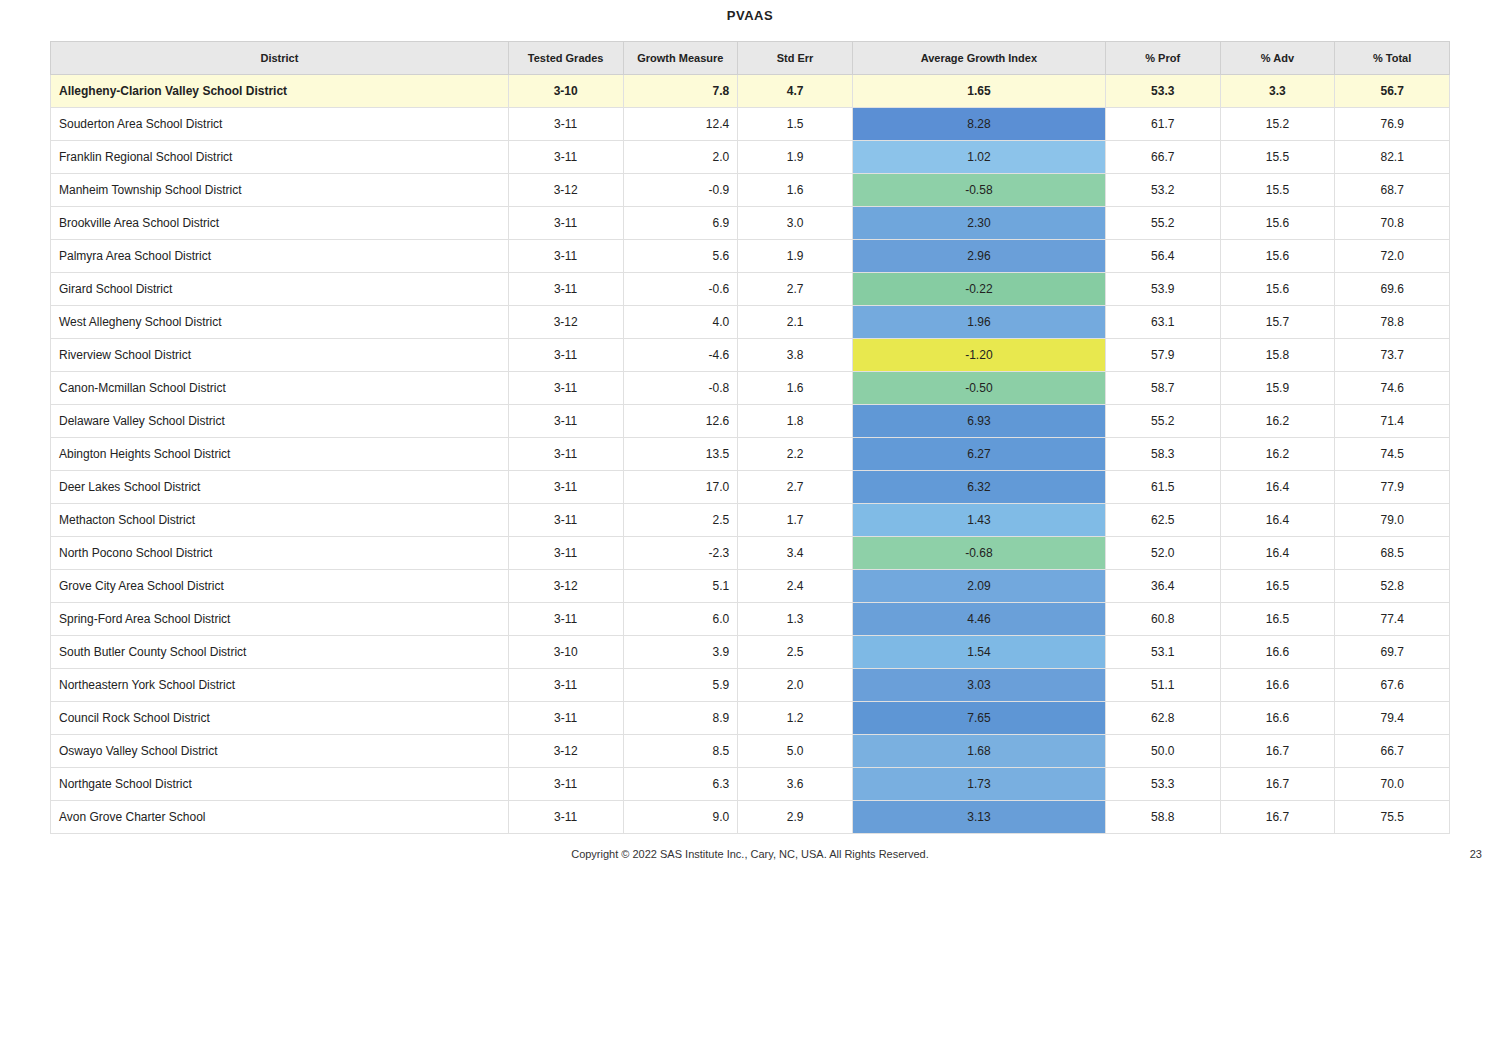PVAAS
| District | Tested Grades | Growth Measure | Std Err | Average Growth Index | % Prof | % Adv | % Total |
| --- | --- | --- | --- | --- | --- | --- | --- |
| Allegheny-Clarion Valley School District | 3-10 | 7.8 | 4.7 | 1.65 | 53.3 | 3.3 | 56.7 |
| Souderton Area School District | 3-11 | 12.4 | 1.5 | 8.28 | 61.7 | 15.2 | 76.9 |
| Franklin Regional School District | 3-11 | 2.0 | 1.9 | 1.02 | 66.7 | 15.5 | 82.1 |
| Manheim Township School District | 3-12 | -0.9 | 1.6 | -0.58 | 53.2 | 15.5 | 68.7 |
| Brookville Area School District | 3-11 | 6.9 | 3.0 | 2.30 | 55.2 | 15.6 | 70.8 |
| Palmyra Area School District | 3-11 | 5.6 | 1.9 | 2.96 | 56.4 | 15.6 | 72.0 |
| Girard School District | 3-11 | -0.6 | 2.7 | -0.22 | 53.9 | 15.6 | 69.6 |
| West Allegheny School District | 3-12 | 4.0 | 2.1 | 1.96 | 63.1 | 15.7 | 78.8 |
| Riverview School District | 3-11 | -4.6 | 3.8 | -1.20 | 57.9 | 15.8 | 73.7 |
| Canon-Mcmillan School District | 3-11 | -0.8 | 1.6 | -0.50 | 58.7 | 15.9 | 74.6 |
| Delaware Valley School District | 3-11 | 12.6 | 1.8 | 6.93 | 55.2 | 16.2 | 71.4 |
| Abington Heights School District | 3-11 | 13.5 | 2.2 | 6.27 | 58.3 | 16.2 | 74.5 |
| Deer Lakes School District | 3-11 | 17.0 | 2.7 | 6.32 | 61.5 | 16.4 | 77.9 |
| Methacton School District | 3-11 | 2.5 | 1.7 | 1.43 | 62.5 | 16.4 | 79.0 |
| North Pocono School District | 3-11 | -2.3 | 3.4 | -0.68 | 52.0 | 16.4 | 68.5 |
| Grove City Area School District | 3-12 | 5.1 | 2.4 | 2.09 | 36.4 | 16.5 | 52.8 |
| Spring-Ford Area School District | 3-11 | 6.0 | 1.3 | 4.46 | 60.8 | 16.5 | 77.4 |
| South Butler County School District | 3-10 | 3.9 | 2.5 | 1.54 | 53.1 | 16.6 | 69.7 |
| Northeastern York School District | 3-11 | 5.9 | 2.0 | 3.03 | 51.1 | 16.6 | 67.6 |
| Council Rock School District | 3-11 | 8.9 | 1.2 | 7.65 | 62.8 | 16.6 | 79.4 |
| Oswayo Valley School District | 3-12 | 8.5 | 5.0 | 1.68 | 50.0 | 16.7 | 66.7 |
| Northgate School District | 3-11 | 6.3 | 3.6 | 1.73 | 53.3 | 16.7 | 70.0 |
| Avon Grove Charter School | 3-11 | 9.0 | 2.9 | 3.13 | 58.8 | 16.7 | 75.5 |
Copyright © 2022 SAS Institute Inc., Cary, NC, USA. All Rights Reserved.
23